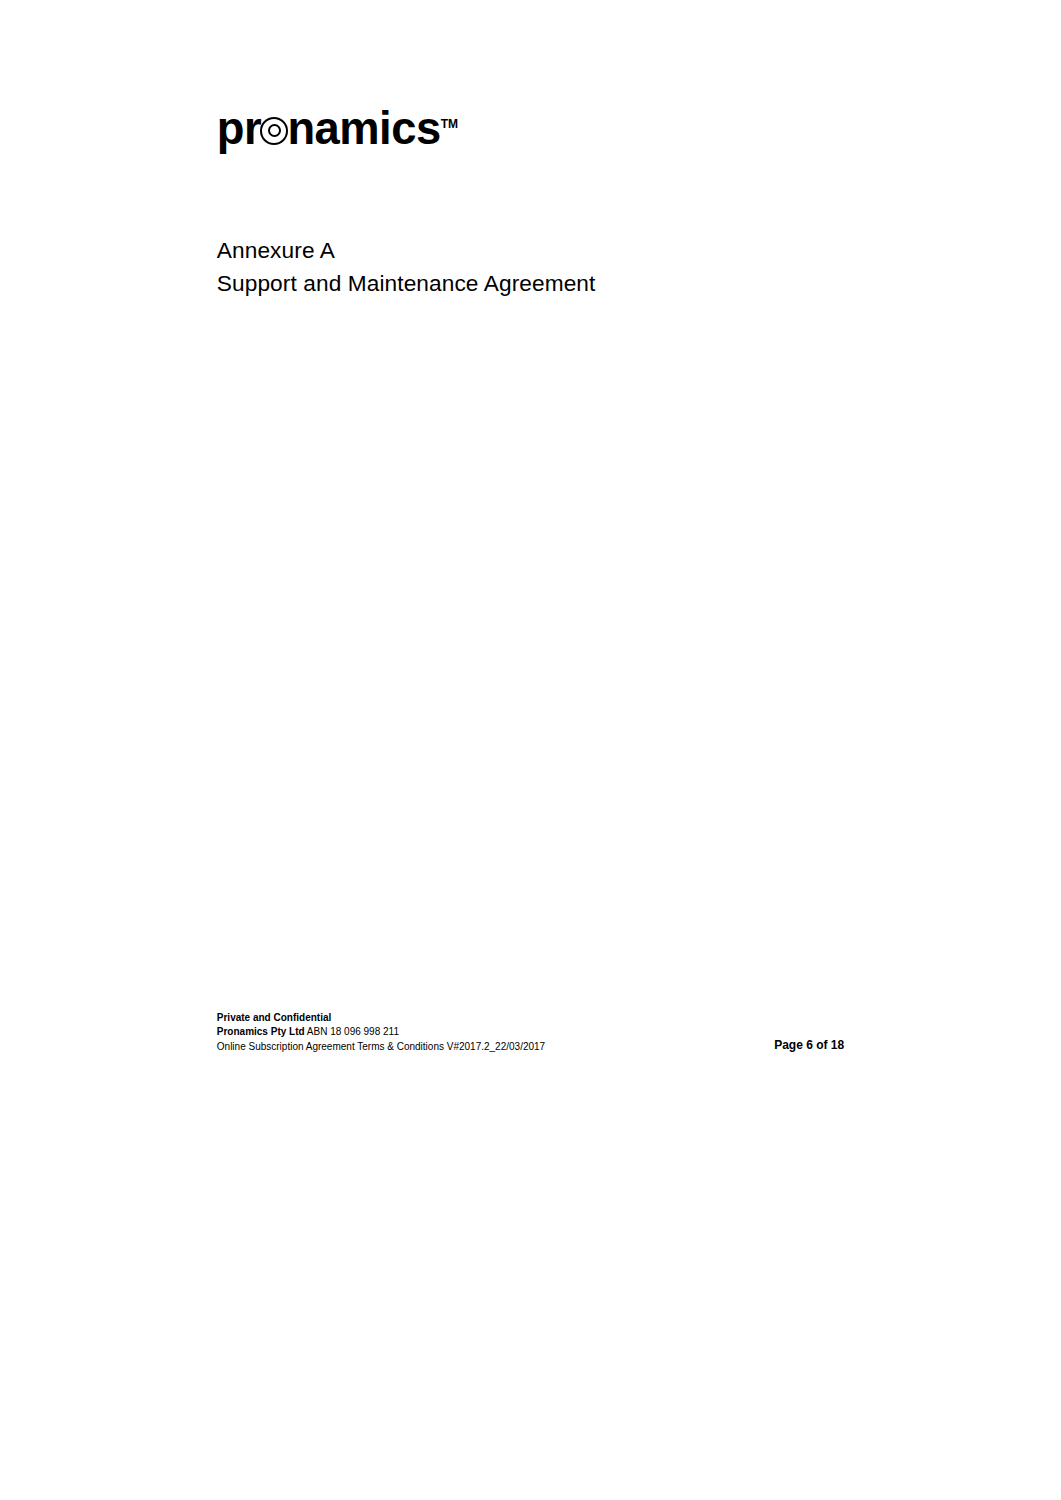pr namicsTM
Annexure A
Support and Maintenance Agreement
Private and Confidential
Pronamics Pty Ltd ABN 18 096 998 211
Online Subscription Agreement Terms & Conditions V#2017.2_22/03/2017
Page 6 of 18